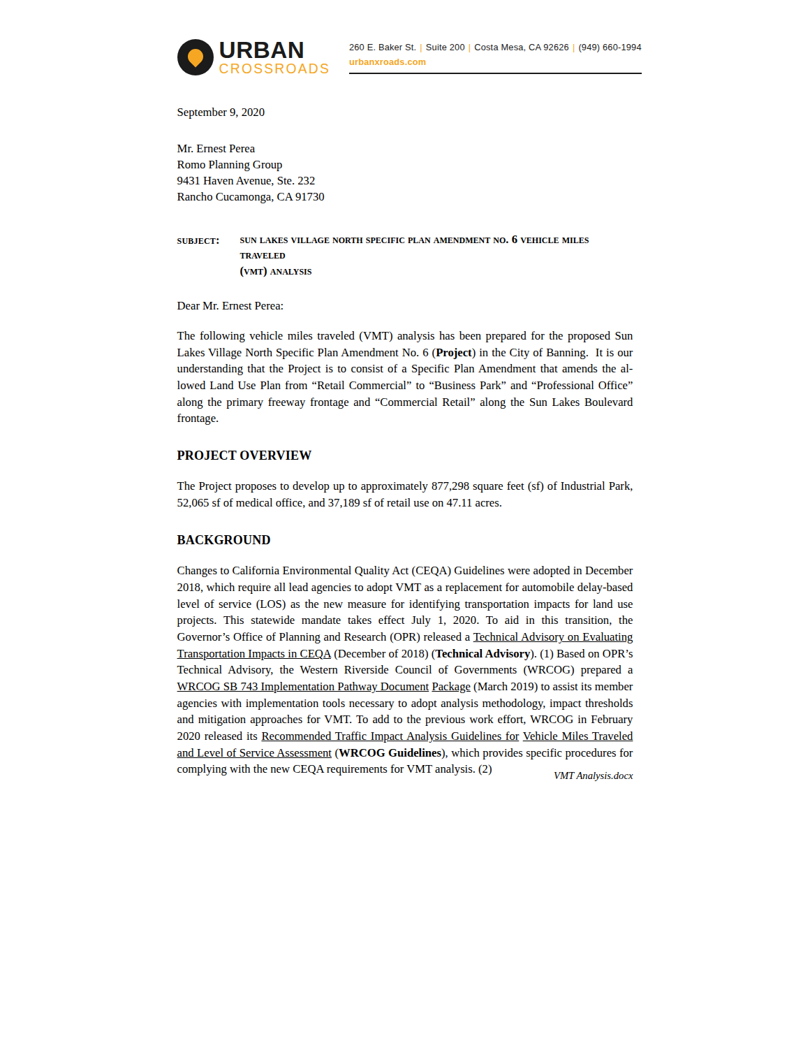URBAN CROSSROADS
260 E. Baker St.|Suite 200|Costa Mesa, CA 92626|(949) 660-1994
urbanxroads.com
September 9, 2020
Mr. Ernest Perea
Romo Planning Group
9431 Haven Avenue, Ste. 232
Rancho Cucamonga, CA 91730
Subject:
Sun Lakes Village North Specific Plan Amendment No. 6 Vehicle Miles Traveled (VMT) Analysis
Dear Mr. Ernest Perea:
The following vehicle miles traveled (VMT) analysis has been prepared for the proposed Sun Lakes Village North Specific Plan Amendment No. 6 (Project) in the City of Banning. It is our understanding that the Project is to consist of a Specific Plan Amendment that amends the allowed Land Use Plan from “Retail Commercial” to “Business Park” and “Professional Office” along the primary freeway frontage and “Commercial Retail” along the Sun Lakes Boulevard frontage.
PROJECT OVERVIEW
The Project proposes to develop up to approximately 877,298 square feet (sf) of Industrial Park, 52,065 sf of medical office, and 37,189 sf of retail use on 47.11 acres.
BACKGROUND
Changes to California Environmental Quality Act (CEQA) Guidelines were adopted in December 2018, which require all lead agencies to adopt VMT as a replacement for automobile delay-based level of service (LOS) as the new measure for identifying transportation impacts for land use projects. This statewide mandate takes effect July 1, 2020. To aid in this transition, the Governor’s Office of Planning and Research (OPR) released a Technical Advisory on Evaluating Transportation Impacts in CEQA (December of 2018) (Technical Advisory). (1) Based on OPR’s Technical Advisory, the Western Riverside Council of Governments (WRCOG) prepared a WRCOG SB 743 Implementation Pathway Document Package (March 2019) to assist its member agencies with implementation tools necessary to adopt analysis methodology, impact thresholds and mitigation approaches for VMT. To add to the previous work effort, WRCOG in February 2020 released its Recommended Traffic Impact Analysis Guidelines for Vehicle Miles Traveled and Level of Service Assessment (WRCOG Guidelines), which provides specific procedures for complying with the new CEQA requirements for VMT analysis. (2)
VMT Analysis.docx